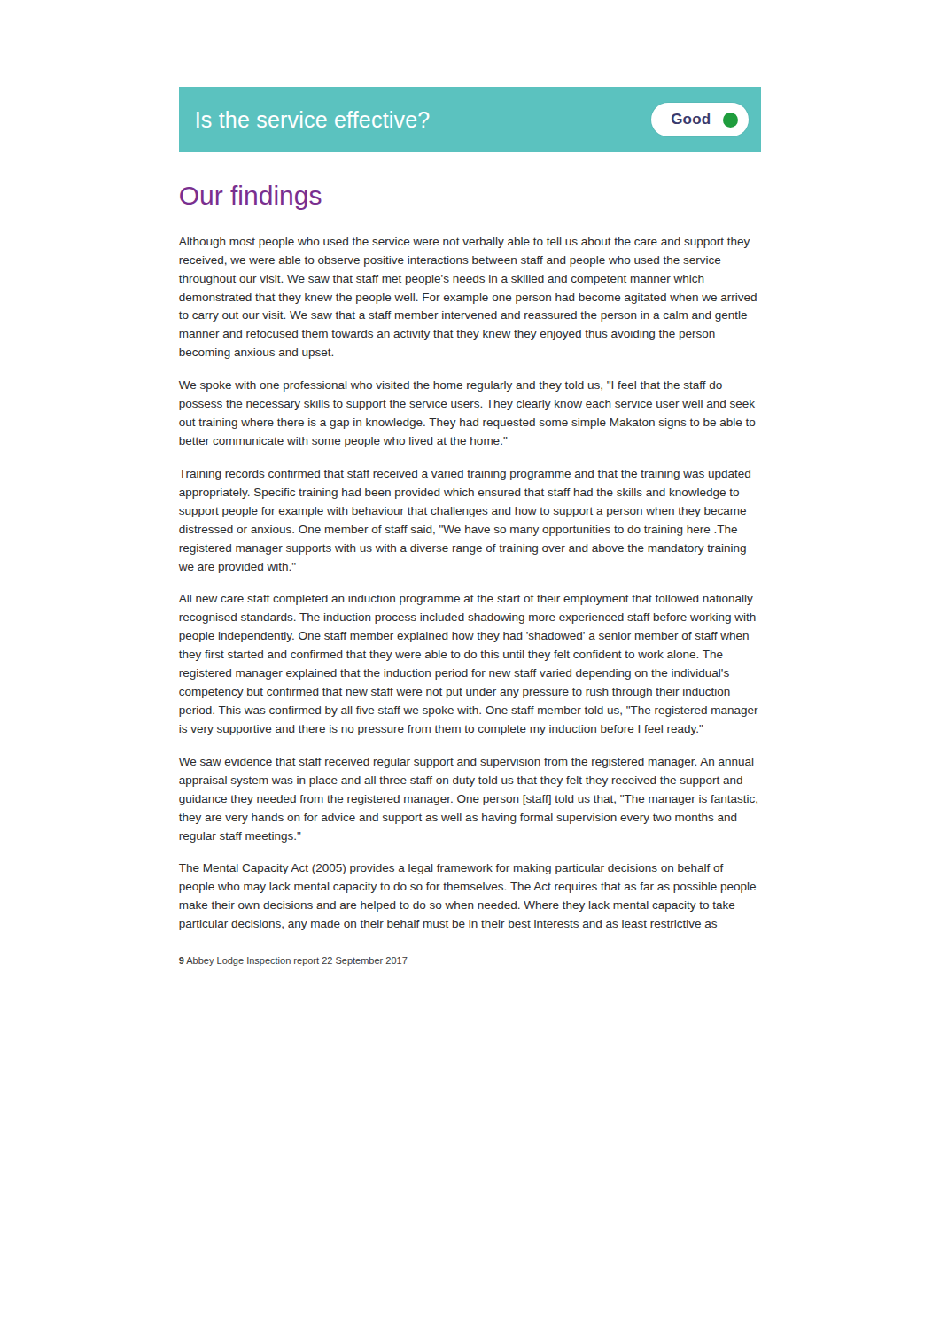Is the service effective?
Good
Our findings
Although most people who used the service were not verbally able to tell us about the care and support they received, we were able to observe positive interactions between staff and people who used the service throughout our visit. We saw that staff met people's needs in a skilled and competent manner which demonstrated that they knew the people well. For example one person had become agitated when we arrived to carry out our visit. We saw that a staff member intervened and reassured the person in a calm and gentle manner and refocused them towards an activity that they knew they enjoyed thus avoiding the person becoming anxious and upset.
We spoke with one professional who visited the home regularly and they told us, "I feel that the staff do possess the necessary skills to support the service users. They clearly know each service user well and seek out training where there is a gap in knowledge. They had requested some simple Makaton signs to be able to better communicate with some people who lived at the home."
Training records confirmed that staff received a varied training programme and that the training was updated appropriately. Specific training had been provided which ensured that staff had the skills and knowledge to support people for example with behaviour that challenges and how to support a person when they became distressed or anxious. One member of staff said, "We have so many opportunities to do training here .The registered manager supports with us with a diverse range of training over and above the mandatory training we are provided with."
All new care staff completed an induction programme at the start of their employment that followed nationally recognised standards. The induction process included shadowing more experienced staff before working with people independently. One staff member explained how they had 'shadowed' a senior member of staff when they first started and confirmed that they were able to do this until they felt confident to work alone. The registered manager explained that the induction period for new staff varied depending on the individual's competency but confirmed that new staff were not put under any pressure to rush through their induction period. This was confirmed by all five staff we spoke with. One staff member told us, "The registered manager is very supportive and there is no pressure from them to complete my induction before I feel ready."
We saw evidence that staff received regular support and supervision from the registered manager. An annual appraisal system was in place and all three staff on duty told us that they felt they received the support and guidance they needed from the registered manager. One person [staff] told us that, "The manager is fantastic, they are very hands on for advice and support as well as having formal supervision every two months and regular staff meetings."
The Mental Capacity Act (2005) provides a legal framework for making particular decisions on behalf of people who may lack mental capacity to do so for themselves. The Act requires that as far as possible people make their own decisions and are helped to do so when needed. Where they lack mental capacity to take particular decisions, any made on their behalf must be in their best interests and as least restrictive as
9 Abbey Lodge Inspection report 22 September 2017